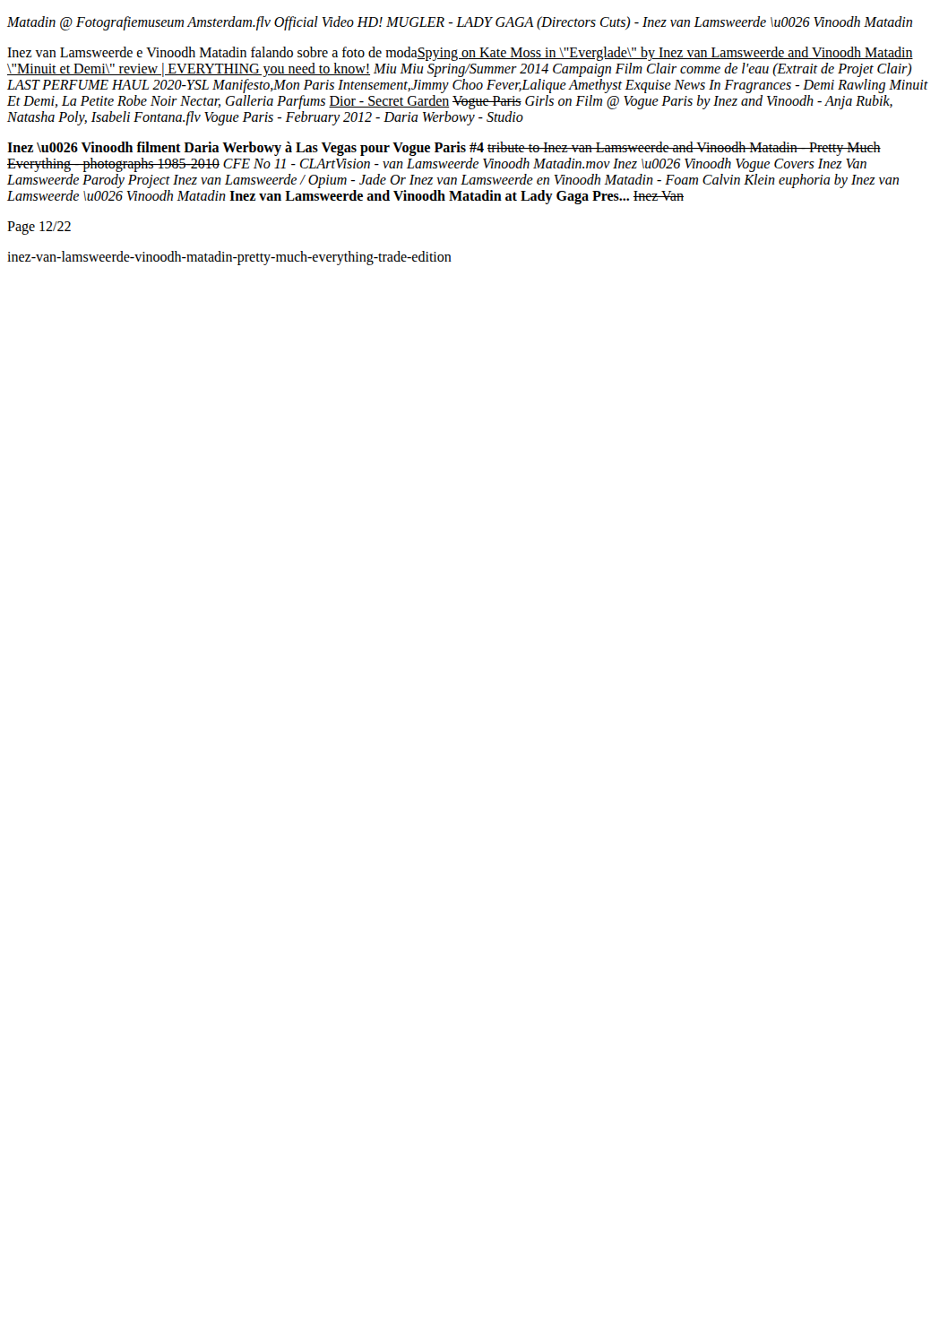Matadin @ Fotografiemuseum Amsterdam.flv Official Video HD! MUGLER - LADY GAGA (Directors Cuts) - Inez van Lamsweerde \u0026 Vinoodh Matadin
Inez van Lamsweerde e Vinoodh Matadin falando sobre a foto de modaSpying on Kate Moss in \"Everglade\" by Inez van Lamsweerde and Vinoodh Matadin \"Minuit et Demi\" review | EVERYTHING you need to know! Miu Miu Spring/Summer 2014 Campaign Film Clair comme de l'eau (Extrait de Projet Clair) LAST PERFUME HAUL 2020-YSL Manifesto,Mon Paris Intensement,Jimmy Choo Fever,Lalique Amethyst Exquise News In Fragrances - Demi Rawling Minuit Et Demi, La Petite Robe Noir Nectar, Galleria Parfums Dior - Secret Garden Vogue Paris Girls on Film @ Vogue Paris by Inez and Vinoodh - Anja Rubik, Natasha Poly, Isabeli Fontana.flv Vogue Paris - February 2012 - Daria Werbowy - Studio
Inez \u0026 Vinoodh filment Daria Werbowy à Las Vegas pour Vogue Paris #4 tribute to Inez van Lamsweerde and Vinoodh Matadin - Pretty Much Everything - photographs 1985-2010 CFE No 11 - CLArtVision - van Lamsweerde Vinoodh Matadin.mov Inez \u0026 Vinoodh Vogue Covers Inez Van Lamsweerde Parody Project Inez van Lamsweerde / Opium - Jade Or Inez van Lamsweerde en Vinoodh Matadin - Foam Calvin Klein euphoria by Inez van Lamsweerde \u0026 Vinoodh Matadin Inez van Lamsweerde and Vinoodh Matadin at Lady Gaga Pres... Inez Van
Page 12/22
inez-van-lamsweerde-vinoodh-matadin-pretty-much-everything-trade-edition